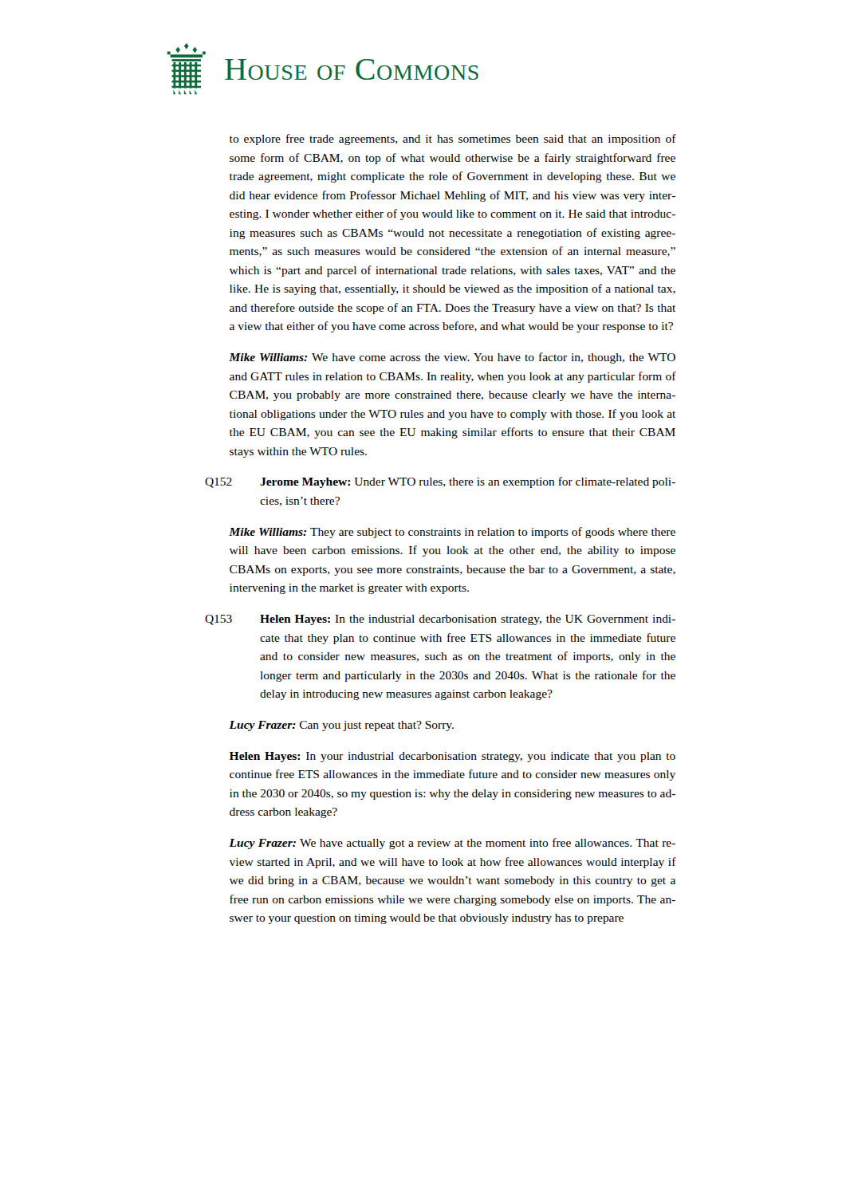House of Commons
to explore free trade agreements, and it has sometimes been said that an imposition of some form of CBAM, on top of what would otherwise be a fairly straightforward free trade agreement, might complicate the role of Government in developing these. But we did hear evidence from Professor Michael Mehling of MIT, and his view was very interesting. I wonder whether either of you would like to comment on it. He said that introducing measures such as CBAMs “would not necessitate a renegotiation of existing agreements,” as such measures would be considered “the extension of an internal measure,” which is “part and parcel of international trade relations, with sales taxes, VAT” and the like. He is saying that, essentially, it should be viewed as the imposition of a national tax, and therefore outside the scope of an FTA. Does the Treasury have a view on that? Is that a view that either of you have come across before, and what would be your response to it?
Mike Williams: We have come across the view. You have to factor in, though, the WTO and GATT rules in relation to CBAMs. In reality, when you look at any particular form of CBAM, you probably are more constrained there, because clearly we have the international obligations under the WTO rules and you have to comply with those. If you look at the EU CBAM, you can see the EU making similar efforts to ensure that their CBAM stays within the WTO rules.
Q152
Jerome Mayhew: Under WTO rules, there is an exemption for climate-related policies, isn’t there?
Mike Williams: They are subject to constraints in relation to imports of goods where there will have been carbon emissions. If you look at the other end, the ability to impose CBAMs on exports, you see more constraints, because the bar to a Government, a state, intervening in the market is greater with exports.
Q153
Helen Hayes: In the industrial decarbonisation strategy, the UK Government indicate that they plan to continue with free ETS allowances in the immediate future and to consider new measures, such as on the treatment of imports, only in the longer term and particularly in the 2030s and 2040s. What is the rationale for the delay in introducing new measures against carbon leakage?
Lucy Frazer: Can you just repeat that? Sorry.
Helen Hayes: In your industrial decarbonisation strategy, you indicate that you plan to continue free ETS allowances in the immediate future and to consider new measures only in the 2030 or 2040s, so my question is: why the delay in considering new measures to address carbon leakage?
Lucy Frazer: We have actually got a review at the moment into free allowances. That review started in April, and we will have to look at how free allowances would interplay if we did bring in a CBAM, because we wouldn’t want somebody in this country to get a free run on carbon emissions while we were charging somebody else on imports. The answer to your question on timing would be that obviously industry has to prepare